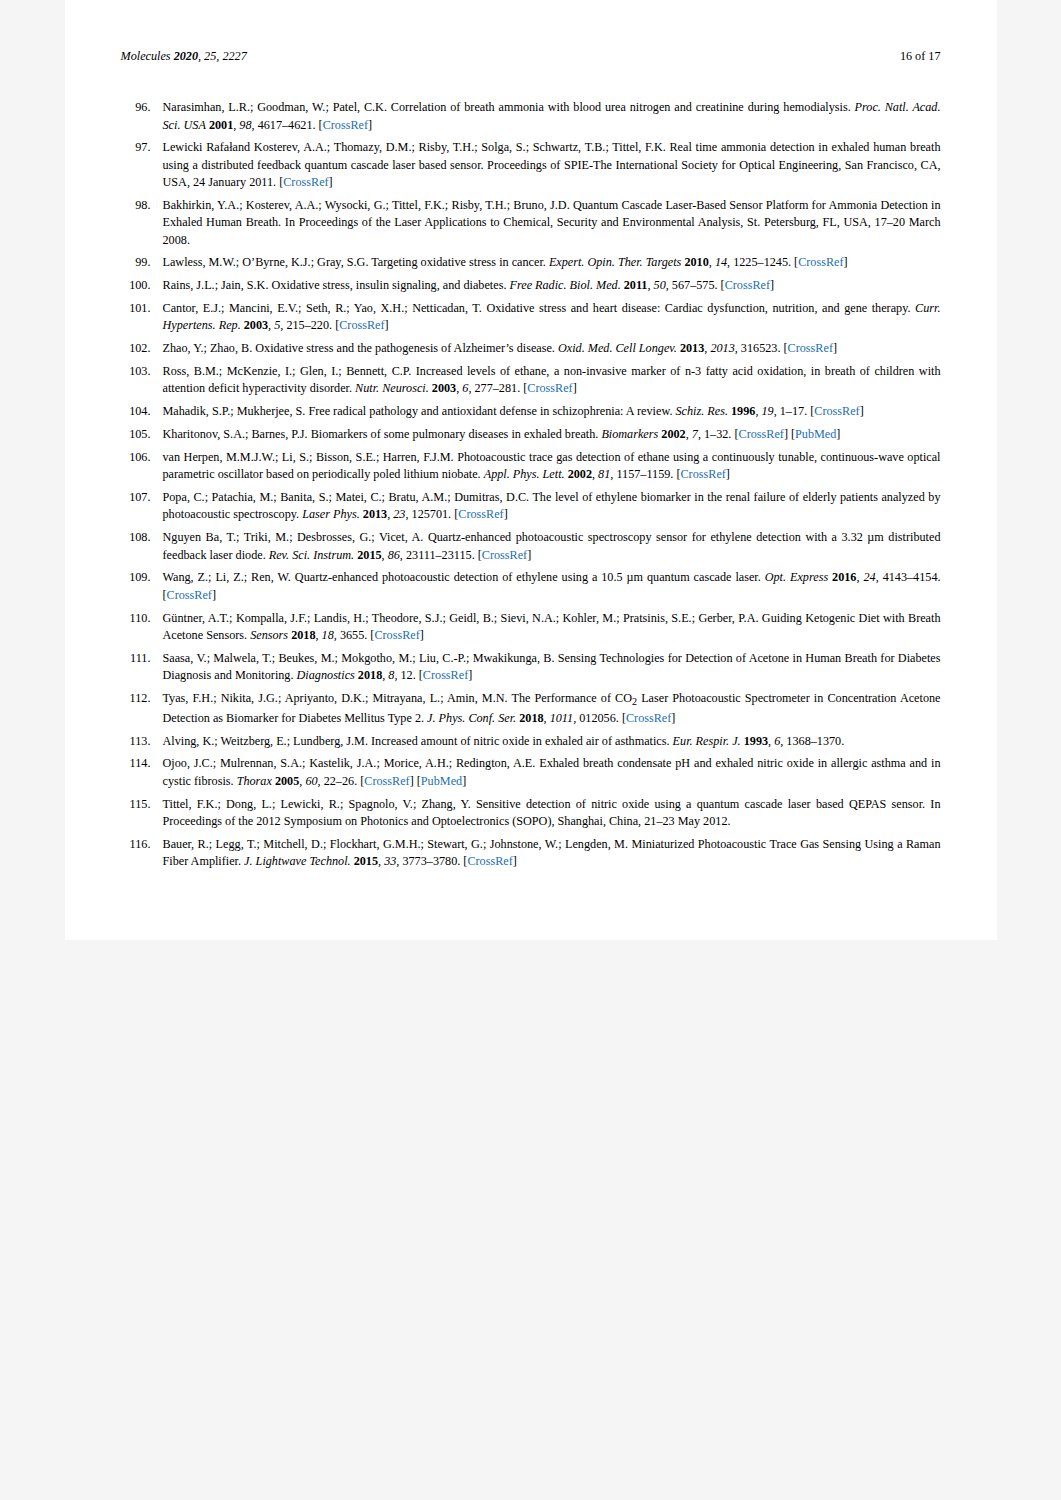Molecules 2020, 25, 2227
16 of 17
96. Narasimhan, L.R.; Goodman, W.; Patel, C.K. Correlation of breath ammonia with blood urea nitrogen and creatinine during hemodialysis. Proc. Natl. Acad. Sci. USA 2001, 98, 4617–4621. [CrossRef]
97. Lewicki Rafałand Kosterev, A.A.; Thomazy, D.M.; Risby, T.H.; Solga, S.; Schwartz, T.B.; Tittel, F.K. Real time ammonia detection in exhaled human breath using a distributed feedback quantum cascade laser based sensor. Proceedings of SPIE-The International Society for Optical Engineering, San Francisco, CA, USA, 24 January 2011. [CrossRef]
98. Bakhirkin, Y.A.; Kosterev, A.A.; Wysocki, G.; Tittel, F.K.; Risby, T.H.; Bruno, J.D. Quantum Cascade Laser-Based Sensor Platform for Ammonia Detection in Exhaled Human Breath. In Proceedings of the Laser Applications to Chemical, Security and Environmental Analysis, St. Petersburg, FL, USA, 17–20 March 2008.
99. Lawless, M.W.; O’Byrne, K.J.; Gray, S.G. Targeting oxidative stress in cancer. Expert. Opin. Ther. Targets 2010, 14, 1225–1245. [CrossRef]
100. Rains, J.L.; Jain, S.K. Oxidative stress, insulin signaling, and diabetes. Free Radic. Biol. Med. 2011, 50, 567–575. [CrossRef]
101. Cantor, E.J.; Mancini, E.V.; Seth, R.; Yao, X.H.; Netticadan, T. Oxidative stress and heart disease: Cardiac dysfunction, nutrition, and gene therapy. Curr. Hypertens. Rep. 2003, 5, 215–220. [CrossRef]
102. Zhao, Y.; Zhao, B. Oxidative stress and the pathogenesis of Alzheimer’s disease. Oxid. Med. Cell Longev. 2013, 2013, 316523. [CrossRef]
103. Ross, B.M.; McKenzie, I.; Glen, I.; Bennett, C.P. Increased levels of ethane, a non-invasive marker of n-3 fatty acid oxidation, in breath of children with attention deficit hyperactivity disorder. Nutr. Neurosci. 2003, 6, 277–281. [CrossRef]
104. Mahadik, S.P.; Mukherjee, S. Free radical pathology and antioxidant defense in schizophrenia: A review. Schiz. Res. 1996, 19, 1–17. [CrossRef]
105. Kharitonov, S.A.; Barnes, P.J. Biomarkers of some pulmonary diseases in exhaled breath. Biomarkers 2002, 7, 1–32. [CrossRef] [PubMed]
106. van Herpen, M.M.J.W.; Li, S.; Bisson, S.E.; Harren, F.J.M. Photoacoustic trace gas detection of ethane using a continuously tunable, continuous-wave optical parametric oscillator based on periodically poled lithium niobate. Appl. Phys. Lett. 2002, 81, 1157–1159. [CrossRef]
107. Popa, C.; Patachia, M.; Banita, S.; Matei, C.; Bratu, A.M.; Dumitras, D.C. The level of ethylene biomarker in the renal failure of elderly patients analyzed by photoacoustic spectroscopy. Laser Phys. 2013, 23, 125701. [CrossRef]
108. Nguyen Ba, T.; Triki, M.; Desbrosses, G.; Vicet, A. Quartz-enhanced photoacoustic spectroscopy sensor for ethylene detection with a 3.32 µm distributed feedback laser diode. Rev. Sci. Instrum. 2015, 86, 23111–23115. [CrossRef]
109. Wang, Z.; Li, Z.; Ren, W. Quartz-enhanced photoacoustic detection of ethylene using a 10.5 µm quantum cascade laser. Opt. Express 2016, 24, 4143–4154. [CrossRef]
110. Güntner, A.T.; Kompalla, J.F.; Landis, H.; Theodore, S.J.; Geidl, B.; Sievi, N.A.; Kohler, M.; Pratsinis, S.E.; Gerber, P.A. Guiding Ketogenic Diet with Breath Acetone Sensors. Sensors 2018, 18, 3655. [CrossRef]
111. Saasa, V.; Malwela, T.; Beukes, M.; Mokgotho, M.; Liu, C.-P.; Mwakikunga, B. Sensing Technologies for Detection of Acetone in Human Breath for Diabetes Diagnosis and Monitoring. Diagnostics 2018, 8, 12. [CrossRef]
112. Tyas, F.H.; Nikita, J.G.; Apriyanto, D.K.; Mitrayana, L.; Amin, M.N. The Performance of CO2 Laser Photoacoustic Spectrometer in Concentration Acetone Detection as Biomarker for Diabetes Mellitus Type 2. J. Phys. Conf. Ser. 2018, 1011, 012056. [CrossRef]
113. Alving, K.; Weitzberg, E.; Lundberg, J.M. Increased amount of nitric oxide in exhaled air of asthmatics. Eur. Respir. J. 1993, 6, 1368–1370.
114. Ojoo, J.C.; Mulrennan, S.A.; Kastelik, J.A.; Morice, A.H.; Redington, A.E. Exhaled breath condensate pH and exhaled nitric oxide in allergic asthma and in cystic fibrosis. Thorax 2005, 60, 22–26. [CrossRef] [PubMed]
115. Tittel, F.K.; Dong, L.; Lewicki, R.; Spagnolo, V.; Zhang, Y. Sensitive detection of nitric oxide using a quantum cascade laser based QEPAS sensor. In Proceedings of the 2012 Symposium on Photonics and Optoelectronics (SOPO), Shanghai, China, 21–23 May 2012.
116. Bauer, R.; Legg, T.; Mitchell, D.; Flockhart, G.M.H.; Stewart, G.; Johnstone, W.; Lengden, M. Miniaturized Photoacoustic Trace Gas Sensing Using a Raman Fiber Amplifier. J. Lightwave Technol. 2015, 33, 3773–3780. [CrossRef]